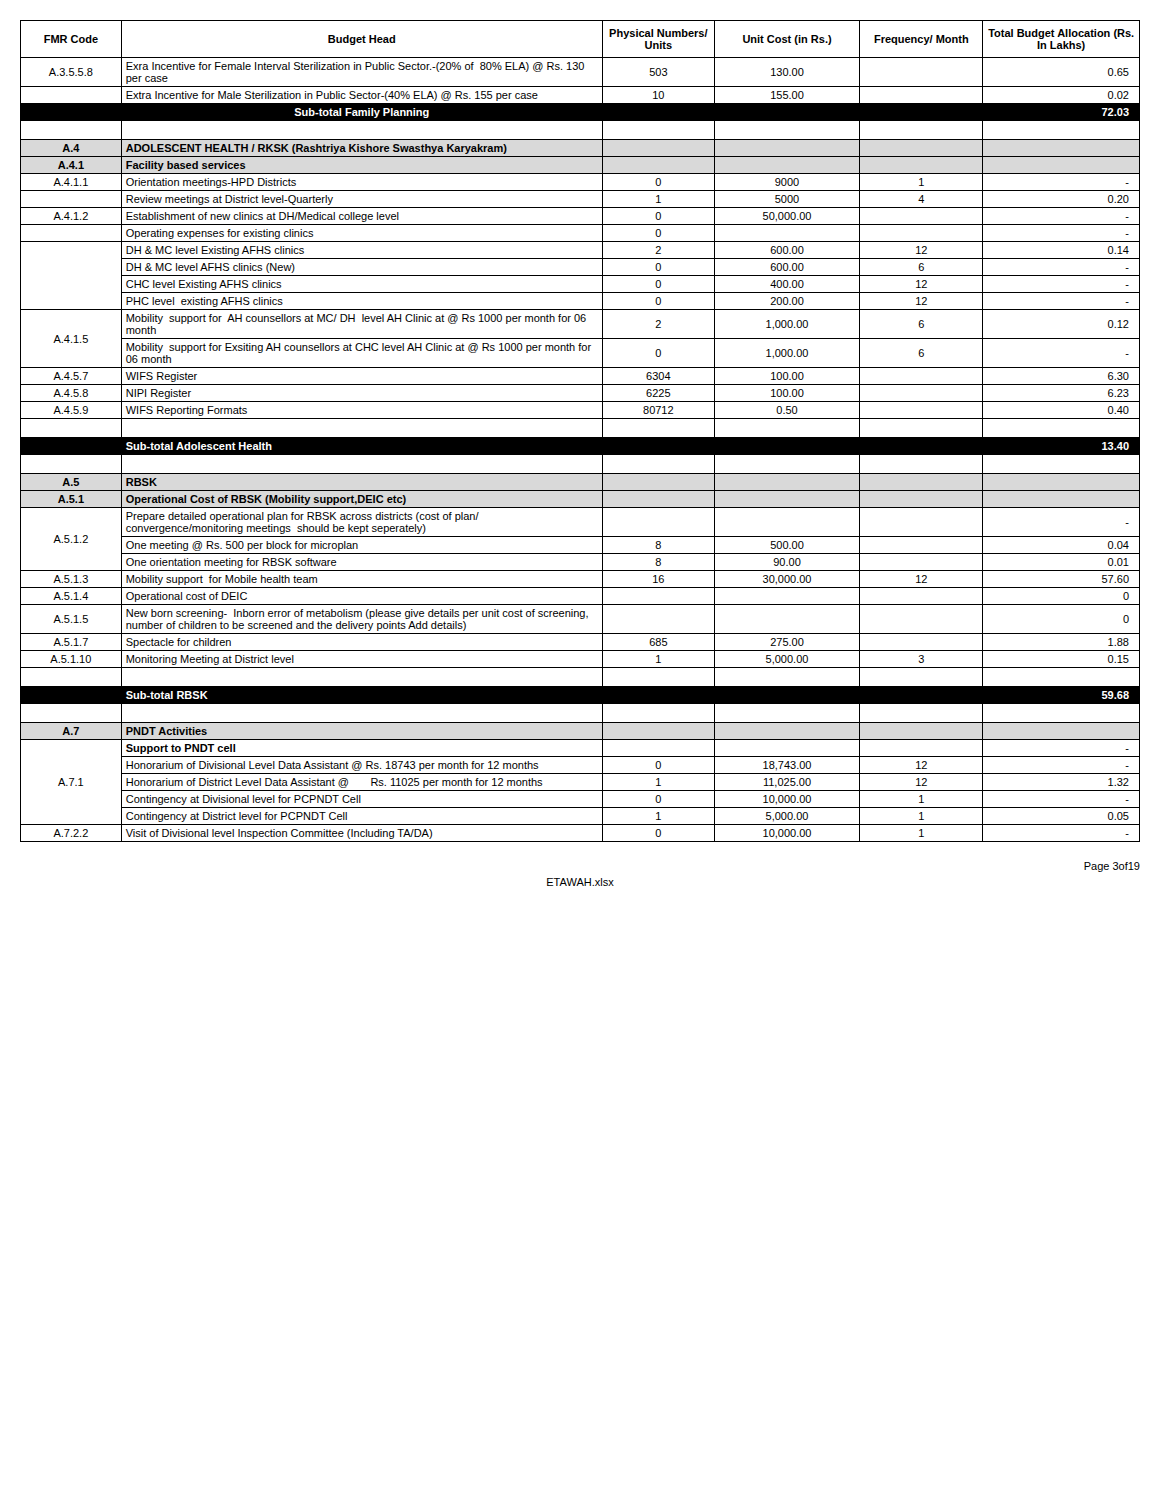| FMR Code | Budget Head | Physical Numbers/ Units | Unit Cost (in Rs.) | Frequency/ Month | Total Budget Allocation (Rs. In Lakhs) |
| --- | --- | --- | --- | --- | --- |
| A.3.5.5.8 | Exra Incentive for Female Interval Sterilization in Public Sector.-(20% of 80% ELA) @ Rs. 130 per case | 503 | 130.00 | | 0.65 |
| | Extra Incentive for Male Sterilization in Public Sector-(40% ELA) @ Rs. 155 per case | 10 | 155.00 | | 0.02 |
| | Sub-total Family Planning | | | | 72.03 |
| A.4 | ADOLESCENT HEALTH / RKSK (Rashtriya Kishore Swasthya Karyakram) | | | | |
| A.4.1 | Facility based services | | | | |
| A.4.1.1 | Orientation meetings-HPD Districts | 0 | 9000 | 1 | - |
| | Review meetings at District level-Quarterly | 1 | 5000 | 4 | 0.20 |
| A.4.1.2 | Establishment of new clinics at DH/Medical college level | 0 | 50,000.00 | | - |
| | Operating expenses for existing clinics | 0 | | | - |
| | DH & MC level Existing AFHS clinics | 2 | 600.00 | 12 | 0.14 |
| DH & MC level AFHS clinics (New) | 0 | 600.00 | 6 | - |
| CHC level Existing AFHS clinics | 0 | 400.00 | 12 | - |
| PHC level existing AFHS clinics | 0 | 200.00 | 12 | - |
| A.4.1.5 | Mobility support for AH counsellors at MC/ DH level AH Clinic at @ Rs 1000 per month for 06 month | 2 | 1,000.00 | 6 | 0.12 |
| Mobility support for Exsiting AH counsellors at CHC level AH Clinic at @ Rs 1000 per month for 06 month | 0 | 1,000.00 | 6 | - |
| A.4.5.7 | WIFS Register | 6304 | 100.00 | | 6.30 |
| A.4.5.8 | NIPI Register | 6225 | 100.00 | | 6.23 |
| A.4.5.9 | WIFS Reporting Formats | 80712 | 0.50 | | 0.40 |
| | Sub-total Adolescent Health | | | | 13.40 |
| A.5 | RBSK | | | | |
| A.5.1 | Operational Cost of RBSK (Mobility support,DEIC etc) | | | | |
| A.5.1.2 | Prepare detailed operational plan for RBSK across districts (cost of plan/ convergence/monitoring meetings should be kept seperately) | | | | - |
| One meeting @ Rs. 500 per block for microplan | 8 | 500.00 | | 0.04 |
| One orientation meeting for RBSK software | 8 | 90.00 | | 0.01 |
| A.5.1.3 | Mobility support for Mobile health team | 16 | 30,000.00 | 12 | 57.60 |
| A.5.1.4 | Operational cost of DEIC | | | | 0 |
| A.5.1.5 | New born screening- Inborn error of metabolism (please give details per unit cost of screening, number of children to be screened and the delivery points Add details) | | | | 0 |
| A.5.1.7 | Spectacle for children | 685 | 275.00 | | 1.88 |
| A.5.1.10 | Monitoring Meeting at District level | 1 | 5,000.00 | 3 | 0.15 |
| | Sub-total RBSK | | | | 59.68 |
| A.7 | PNDT Activities | | | | |
| A.7.1 | Support to PNDT cell | | | | - |
| Honorarium of Divisional Level Data Assistant @ Rs. 18743 per month for 12 months | 0 | 18,743.00 | 12 | - |
| Honorarium of District Level Data Assistant @ Rs. 11025 per month for 12 months | 1 | 11,025.00 | 12 | 1.32 |
| Contingency at Divisional level for PCPNDT Cell | 0 | 10,000.00 | 1 | - |
| Contingency at District level for PCPNDT Cell | 1 | 5,000.00 | 1 | 0.05 |
| A.7.2.2 | Visit of Divisional level Inspection Committee (Including TA/DA) | 0 | 10,000.00 | 1 | - |
Page 3of19
ETAWAH.xlsx